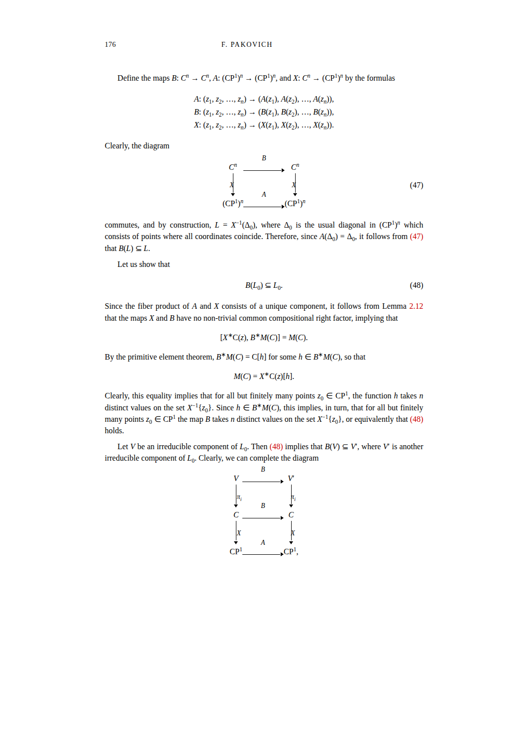176 F. Pakovich
Define the maps B: Cn → Cn, A: (CP1)n → (CP1)n, and X: Cn → (CP1)n by the formulas
A: (z1, z2, …, zn) → (A(z1), A(z2), …, A(zn)),
B: (z1, z2, …, zn) → (B(z1), B(z2), …, B(zn)),
X: (z1, z2, …, zn) → (X(z1), X(z2), …, X(zn)).
Clearly, the diagram
| C n | B | C n |
| X | | X |
| ( CP 1 ) n | A | ( CP 1 ) n |
(47)
commutes, and by construction, L = X−1(Δ0), where Δ0 is the usual diagonal in (CP1)n which consists of points where all coordinates coincide. Therefore, since A(Δ0) = Δ0, it follows from (47) that B(L) ⊆ L.
Let us show that
B(L0) ⊆ L0.
(48)
Since the fiber product of A and X consists of a unique component, it follows from Lemma 2.12 that the maps X and B have no non-trivial common compositional right factor, implying that
[X∗C(z), B∗M(C)] = M(C).
By the primitive element theorem, B∗M(C) = C[h] for some h ∈ B∗M(C), so that
M(C) = X∗C(z)[h].
Clearly, this equality implies that for all but finitely many points z0 ∈ CP1, the function h takes n distinct values on the set X−1{z0}. Since h ∈ B∗M(C), this implies, in turn, that for all but finitely many points z0 ∈ CP1 the map B takes n distinct values on the set X−1{z0}, or equivalently that (48) holds.
Let V be an irreducible component of L0. Then (48) implies that B(V) ⊆ V′, where V′ is another irreducible component of L0. Clearly, we can complete the diagram
| V | B | V ′ |
| π i | | π i |
| C | B | C |
| X | | X |
| CP 1 | A | CP 1 , |